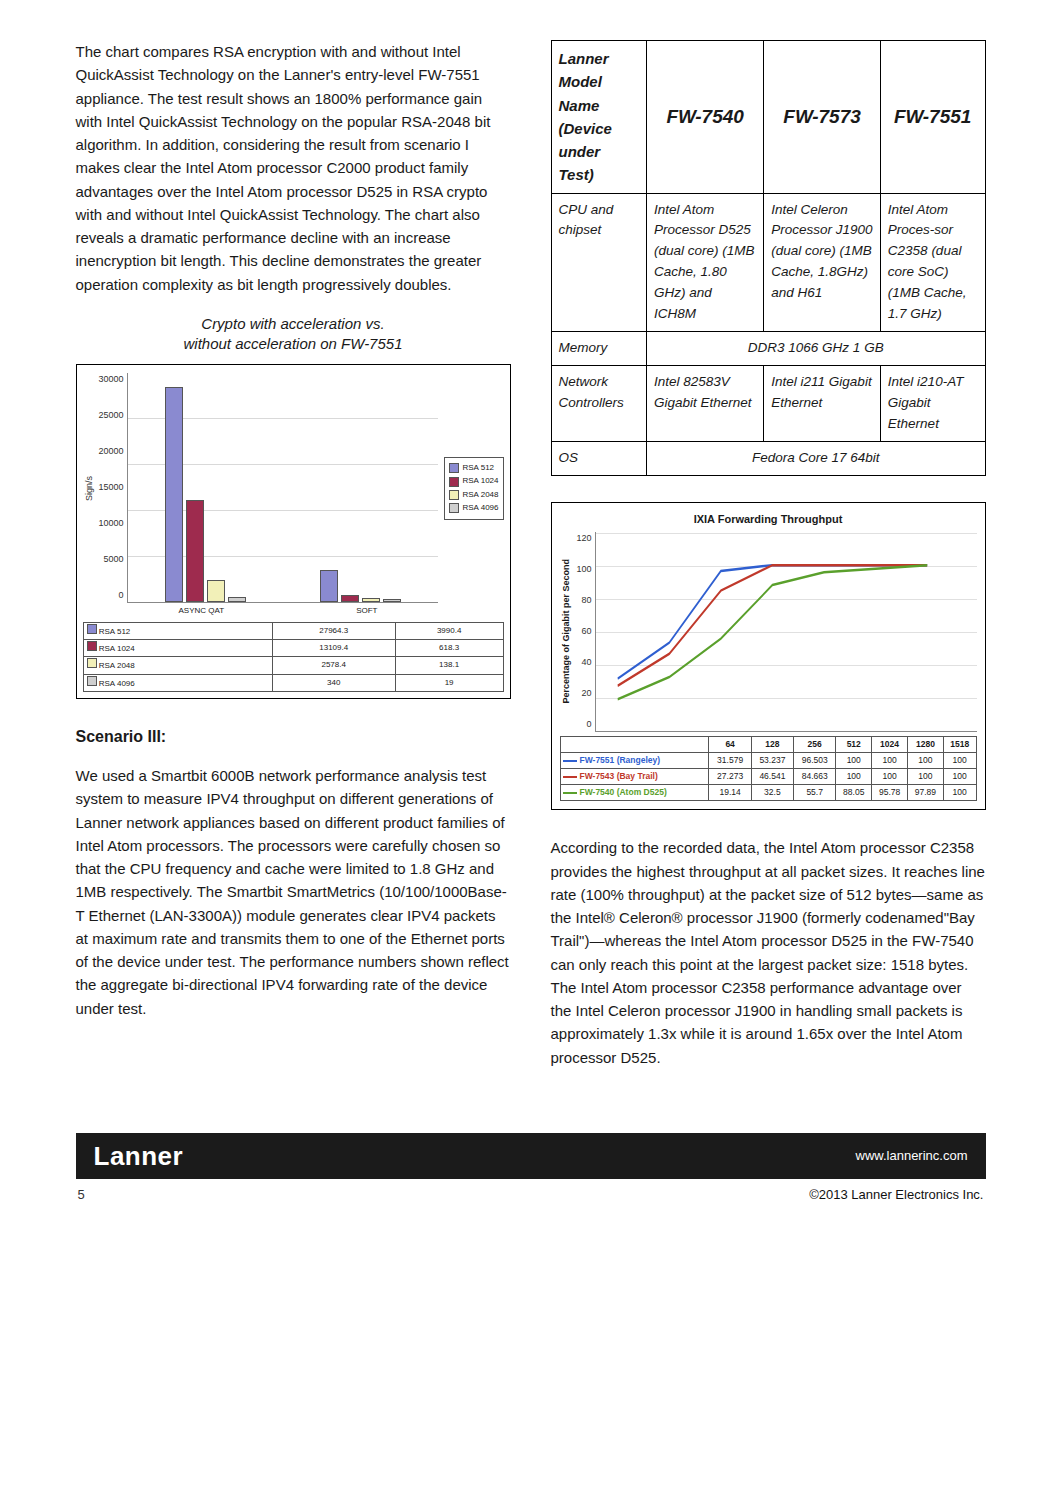The chart compares RSA encryption with and without Intel QuickAssist Technology on the Lanner's entry-level FW-7551 appliance. The test result shows an 1800% performance gain with Intel QuickAssist Technology on the popular RSA-2048 bit algorithm. In addition, considering the result from scenario I makes clear the Intel Atom processor C2000 product family advantages over the Intel Atom processor D525 in RSA crypto with and without Intel QuickAssist Technology. The chart also reveals a dramatic performance decline with an increase inencryption bit length. This decline demonstrates the greater operation complexity as bit length progressively doubles.
Crypto with acceleration vs.
without acceleration on FW-7551
Sign/s
30000 25000 20000 15000 10000 5000 0
RSA 512
RSA 1024
RSA 2048
RSA 4096
ASYNC QAT SOFT
| RSA 512 | 27964.3 | 3990.4 |
| RSA 1024 | 13109.4 | 618.3 |
| RSA 2048 | 2578.4 | 138.1 |
| RSA 4096 | 340 | 19 |
Scenario III:
We used a Smartbit 6000B network performance analysis test system to measure IPV4 throughput on different generations of Lanner network appliances based on different product families of Intel Atom processors. The processors were carefully chosen so that the CPU frequency and cache were limited to 1.8 GHz and 1MB respectively. The Smartbit SmartMetrics (10/100/1000Base-T Ethernet (LAN-3300A)) module generates clear IPV4 packets at maximum rate and transmits them to one of the Ethernet ports of the device under test. The performance numbers shown reflect the aggregate bi-directional IPV4 forwarding rate of the device under test.
| Lanner Model Name (Device under Test) | FW-7540 | FW-7573 | FW-7551 |
| --- | --- | --- | --- |
| CPU and chipset | Intel Atom Processor D525 (dual core) (1MB Cache, 1.80 GHz) and ICH8M | Intel Celeron Processor J1900 (dual core) (1MB Cache, 1.8GHz) and H61 | Intel Atom Proces-sor C2358 (dual core SoC) (1MB Cache, 1.7 GHz) |
| Memory | DDR3 1066 GHz 1 GB |
| Network Controllers | Intel 82583V Gigabit Ethernet | Intel i211 Gigabit Ethernet | Intel i210-AT Gigabit Ethernet |
| OS | Fedora Core 17 64bit |
IXIA Forwarding Throughput
Percentage of Gigabit per Second
120 100 80 60 40 20 0
| | 64 | 128 | 256 | 512 | 1024 | 1280 | 1518 |
| FW-7551 (Rangeley) | 31.579 | 53.237 | 96.503 | 100 | 100 | 100 | 100 |
| FW-7543 (Bay Trail) | 27.273 | 46.541 | 84.663 | 100 | 100 | 100 | 100 |
| FW-7540 (Atom D525) | 19.14 | 32.5 | 55.7 | 88.05 | 95.78 | 97.89 | 100 |
According to the recorded data, the Intel Atom processor C2358 provides the highest throughput at all packet sizes. It reaches line rate (100% throughput) at the packet size of 512 bytes—same as the Intel® Celeron® processor J1900 (formerly codenamed"Bay Trail")—whereas the Intel Atom processor D525 in the FW-7540 can only reach this point at the largest packet size: 1518 bytes. The Intel Atom processor C2358 performance advantage over the Intel Celeron processor J1900 in handling small packets is approximately 1.3x while it is around 1.65x over the Intel Atom processor D525.
Lanner
www.lannerinc.com
5
©2013 Lanner Electronics Inc.